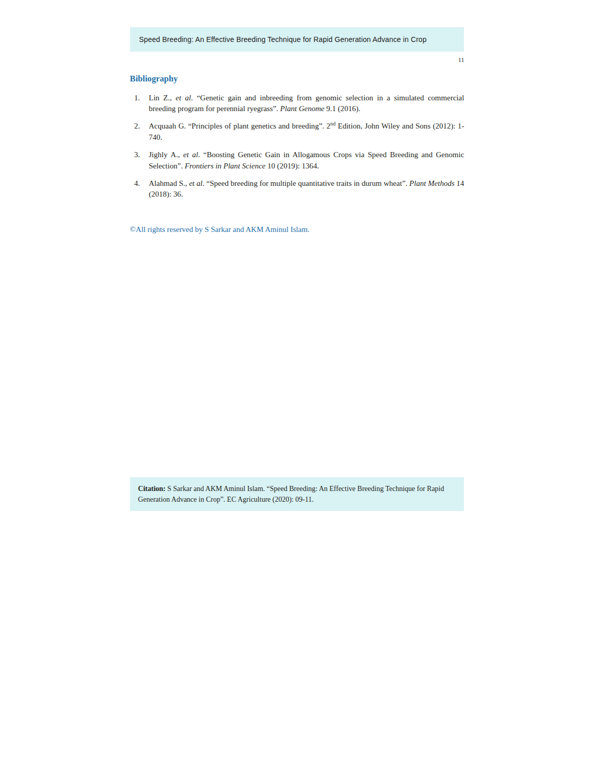Speed Breeding: An Effective Breeding Technique for Rapid Generation Advance in Crop
11
Bibliography
Lin Z., et al. “Genetic gain and inbreeding from genomic selection in a simulated commercial breeding program for perennial ryegrass”. Plant Genome 9.1 (2016).
Acquaah G. “Principles of plant genetics and breeding”. 2nd Edition, John Wiley and Sons (2012): 1-740.
Jighly A., et al. “Boosting Genetic Gain in Allogamous Crops via Speed Breeding and Genomic Selection”. Frontiers in Plant Science 10 (2019): 1364.
Alahmad S., et al. “Speed breeding for multiple quantitative traits in durum wheat”. Plant Methods 14 (2018): 36.
©All rights reserved by S Sarkar and AKM Aminul Islam.
Citation: S Sarkar and AKM Aminul Islam. “Speed Breeding: An Effective Breeding Technique for Rapid Generation Advance in Crop”. EC Agriculture (2020): 09-11.